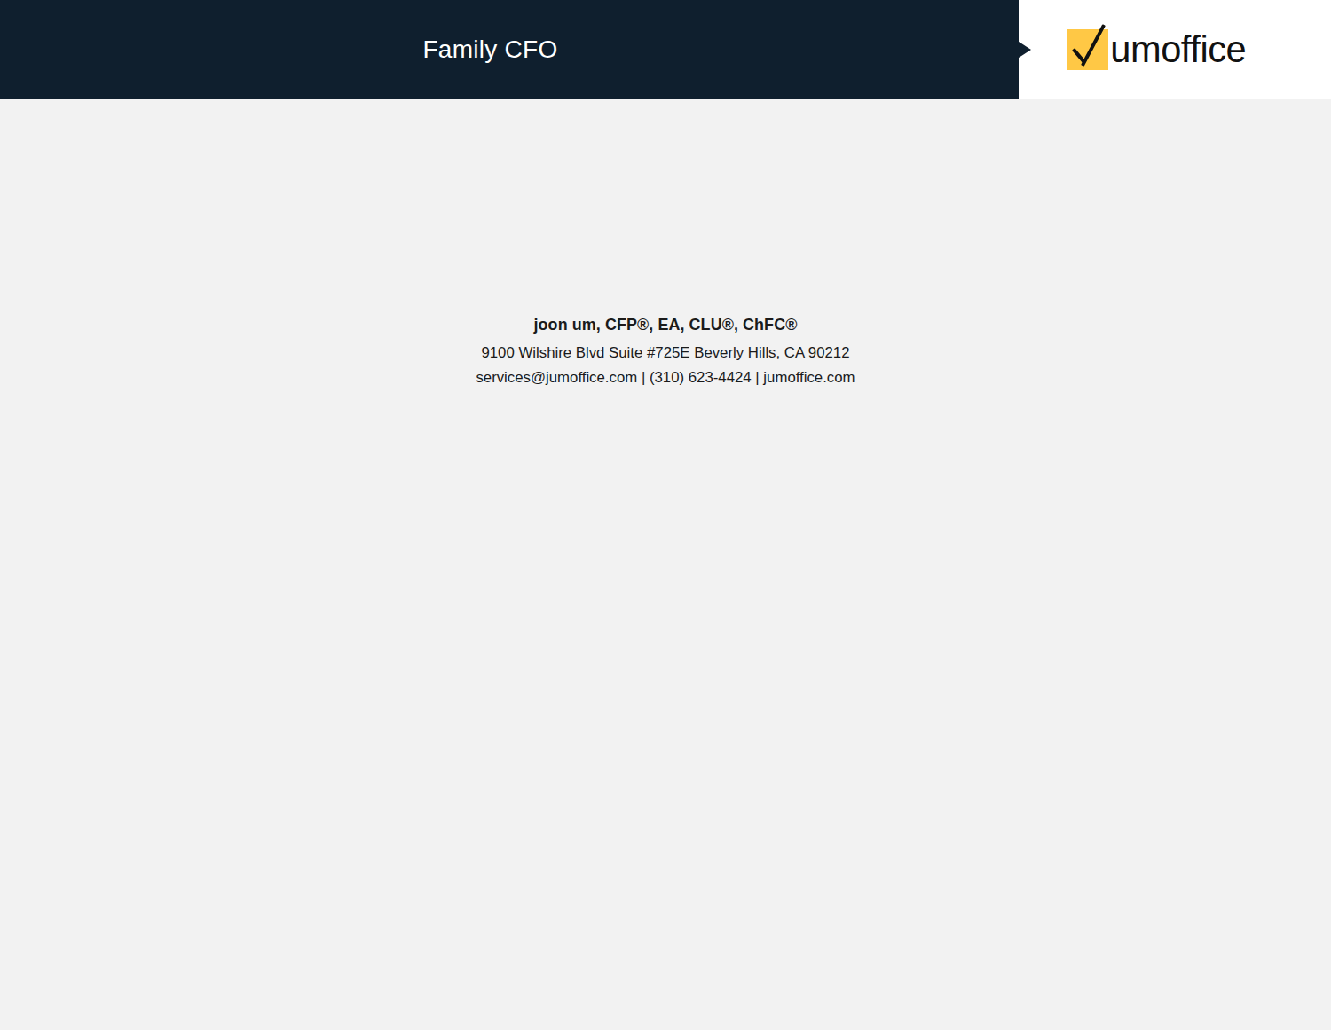Family CFO
umoffice
joon um, CFP®, EA, CLU®, ChFC®
9100 Wilshire Blvd Suite #725E Beverly Hills, CA 90212
services@jumoffice.com | (310) 623-4424 | jumoffice.com